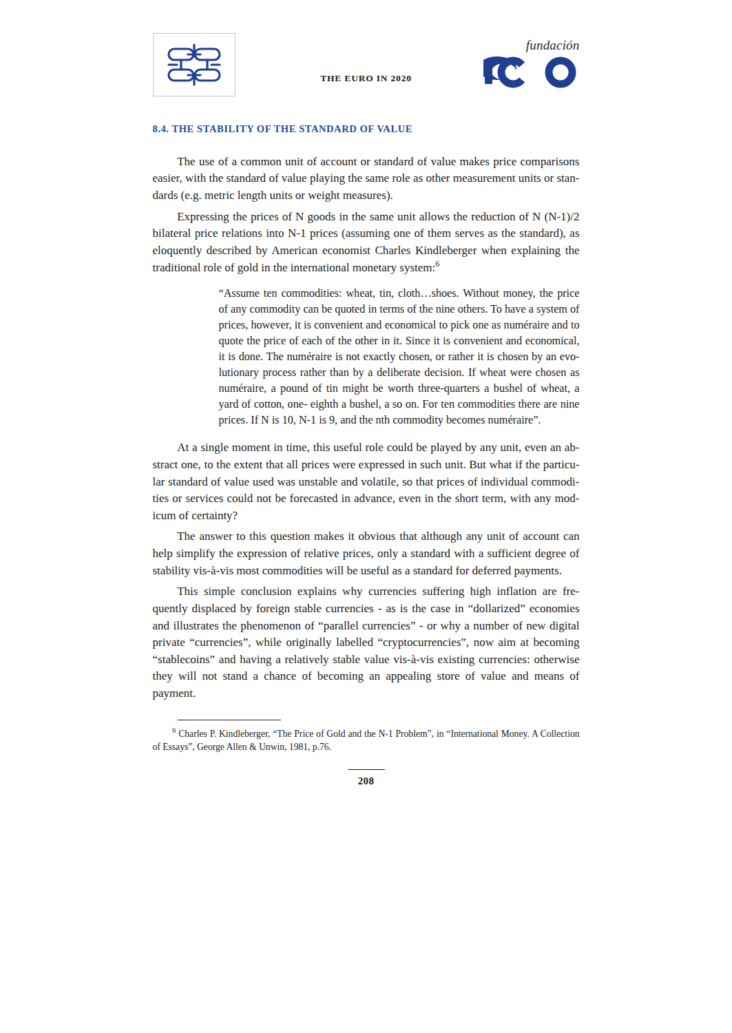THE EURO IN 2020
fundación
8.4. THE STABILITY OF THE STANDARD OF VALUE
The use of a common unit of account or standard of value makes price comparisons easier, with the standard of value playing the same role as other measurement units or standards (e.g. metric length units or weight measures).
Expressing the prices of N goods in the same unit allows the reduction of N (N-1)/2 bilateral price relations into N-1 prices (assuming one of them serves as the standard), as eloquently described by American economist Charles Kindleberger when explaining the traditional role of gold in the international monetary system:6
“Assume ten commodities: wheat, tin, cloth…shoes. Without money, the price of any commodity can be quoted in terms of the nine others. To have a system of prices, however, it is convenient and economical to pick one as numéraire and to quote the price of each of the other in it. Since it is convenient and economical, it is done. The numéraire is not exactly chosen, or rather it is chosen by an evolutionary process rather than by a deliberate decision. If wheat were chosen as numéraire, a pound of tin might be worth three-quarters a bushel of wheat, a yard of cotton, one- eighth a bushel, a so on. For ten commodities there are nine prices. If N is 10, N-1 is 9, and the nth commodity becomes numéraire”.
At a single moment in time, this useful role could be played by any unit, even an abstract one, to the extent that all prices were expressed in such unit. But what if the particular standard of value used was unstable and volatile, so that prices of individual commodities or services could not be forecasted in advance, even in the short term, with any modicum of certainty?
The answer to this question makes it obvious that although any unit of account can help simplify the expression of relative prices, only a standard with a sufficient degree of stability vis-à-vis most commodities will be useful as a standard for deferred payments.
This simple conclusion explains why currencies suffering high inflation are frequently displaced by foreign stable currencies - as is the case in “dollarized” economies and illustrates the phenomenon of “parallel currencies” - or why a number of new digital private “currencies”, while originally labelled “cryptocurrencies”, now aim at becoming “stablecoins” and having a relatively stable value vis-à-vis existing currencies: otherwise they will not stand a chance of becoming an appealing store of value and means of payment.
6 Charles P. Kindleberger, “The Price of Gold and the N-1 Problem”, in “International Money. A Collection of Essays”, George Allen & Unwin, 1981, p.76.
208